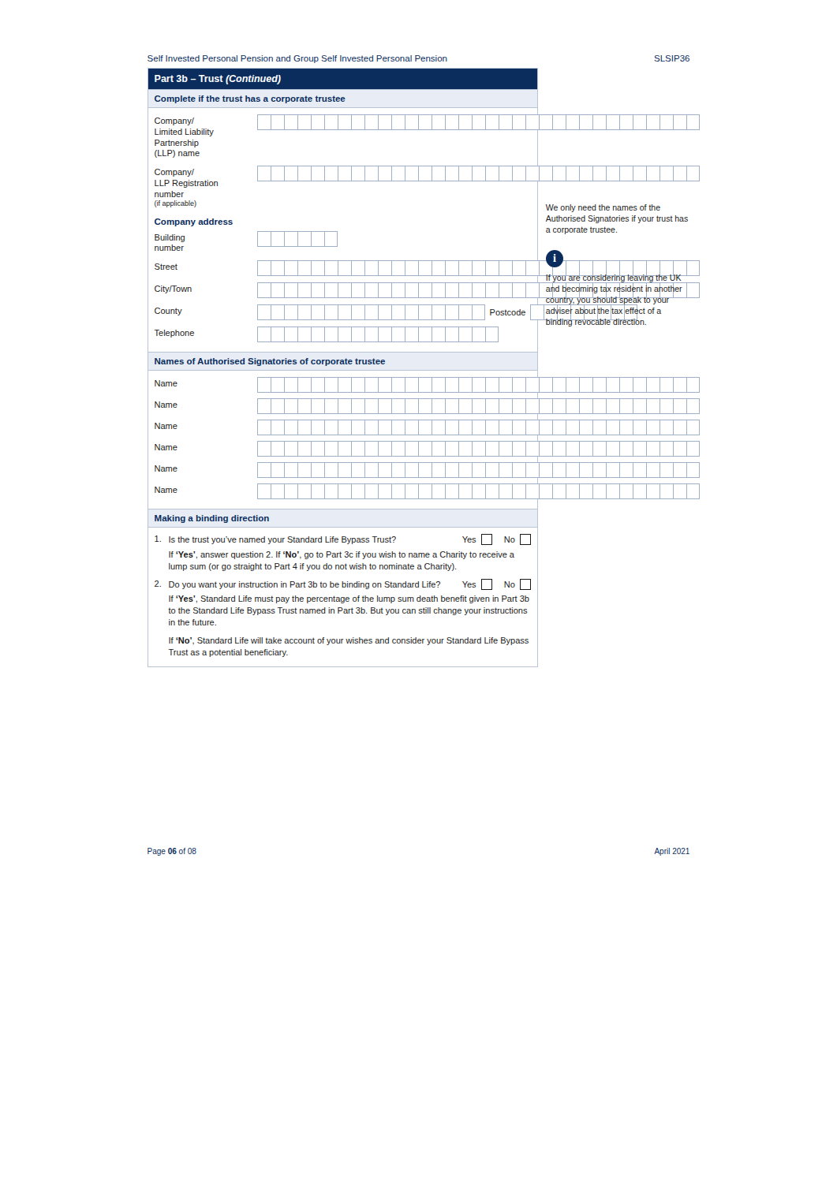Self Invested Personal Pension and Group Self Invested Personal Pension
SLSIP36
Part 3b – Trust (Continued)
Complete if the trust has a corporate trustee
Company/
Limited Liability
Partnership
(LLP) name
Company/
LLP Registration
number
(if applicable)
Company address
Building
number
Street
City/Town
County
Postcode
Telephone
Names of Authorised Signatories of corporate trustee
Name
Name
Name
Name
Name
Name
Making a binding direction
1.
Is the trust you’ve named your Standard Life Bypass Trust?
Yes No
If ‘Yes’, answer question 2. If ‘No’, go to Part 3c if you wish to name a Charity to receive a lump sum (or go straight to Part 4 if you do not wish to nominate a Charity).
2.
Do you want your instruction in Part 3b to be binding on Standard Life?
Yes No
If ‘Yes’, Standard Life must pay the percentage of the lump sum death benefit given in Part 3b to the Standard Life Bypass Trust named in Part 3b. But you can still change your instructions in the future.
If ‘No’, Standard Life will take account of your wishes and consider your Standard Life Bypass Trust as a potential beneficiary.
We only need the names of the Authorised Signatories if your trust has a corporate trustee.
i
If you are considering leaving the UK and becoming tax resident in another country, you should speak to your adviser about the tax effect of a binding revocable direction.
Page 06 of 08
April 2021